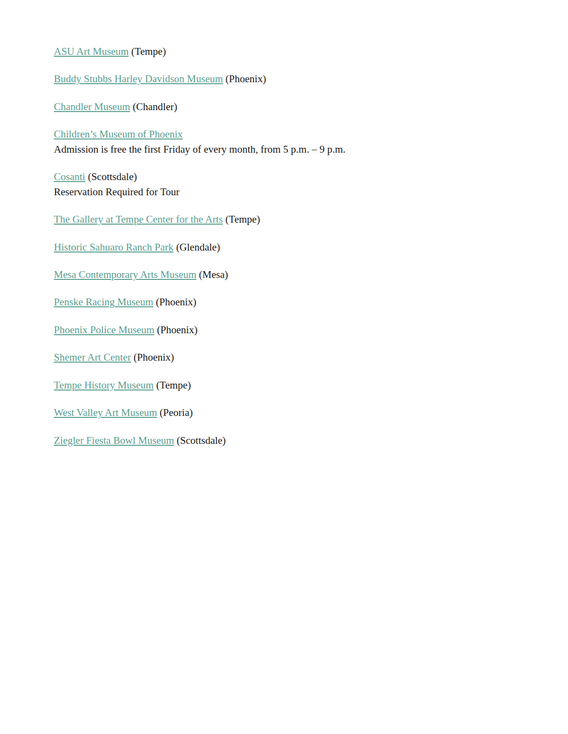ASU Art Museum (Tempe)
Buddy Stubbs Harley Davidson Museum (Phoenix)
Chandler Museum (Chandler)
Children’s Museum of Phoenix
Admission is free the first Friday of every month, from 5 p.m. – 9 p.m.
Cosanti (Scottsdale)
Reservation Required for Tour
The Gallery at Tempe Center for the Arts (Tempe)
Historic Sahuaro Ranch Park (Glendale)
Mesa Contemporary Arts Museum (Mesa)
Penske Racing Museum (Phoenix)
Phoenix Police Museum (Phoenix)
Shemer Art Center (Phoenix)
Tempe History Museum (Tempe)
West Valley Art Museum (Peoria)
Ziegler Fiesta Bowl Museum (Scottsdale)